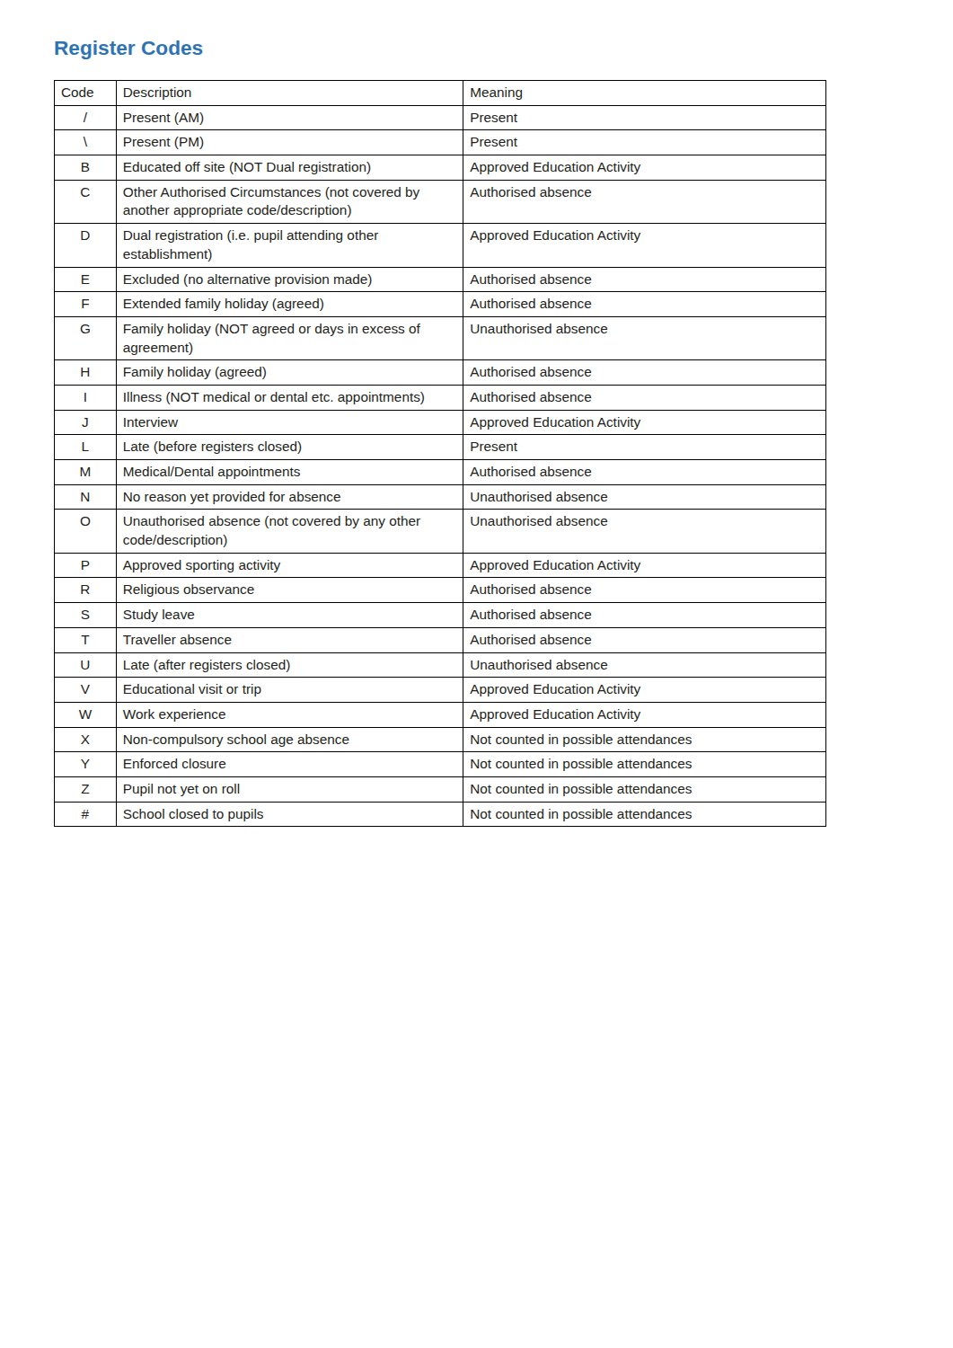Register Codes
| Code | Description | Meaning |
| --- | --- | --- |
| / | Present (AM) | Present |
| \ | Present (PM) | Present |
| B | Educated off site (NOT Dual registration) | Approved Education Activity |
| C | Other Authorised Circumstances (not covered by another appropriate code/description) | Authorised absence |
| D | Dual registration (i.e. pupil attending other establishment) | Approved Education Activity |
| E | Excluded (no alternative provision made) | Authorised absence |
| F | Extended family holiday (agreed) | Authorised absence |
| G | Family holiday (NOT agreed or days in excess of agreement) | Unauthorised absence |
| H | Family holiday (agreed) | Authorised absence |
| I | Illness (NOT medical or dental etc. appointments) | Authorised absence |
| J | Interview | Approved Education Activity |
| L | Late (before registers closed) | Present |
| M | Medical/Dental appointments | Authorised absence |
| N | No reason yet provided for absence | Unauthorised absence |
| O | Unauthorised absence (not covered by any other code/description) | Unauthorised absence |
| P | Approved sporting activity | Approved Education Activity |
| R | Religious observance | Authorised absence |
| S | Study leave | Authorised absence |
| T | Traveller absence | Authorised absence |
| U | Late (after registers closed) | Unauthorised absence |
| V | Educational visit or trip | Approved Education Activity |
| W | Work experience | Approved Education Activity |
| X | Non-compulsory school age absence | Not counted in possible attendances |
| Y | Enforced closure | Not counted in possible attendances |
| Z | Pupil not yet on roll | Not counted in possible attendances |
| # | School closed to pupils | Not counted in possible attendances |